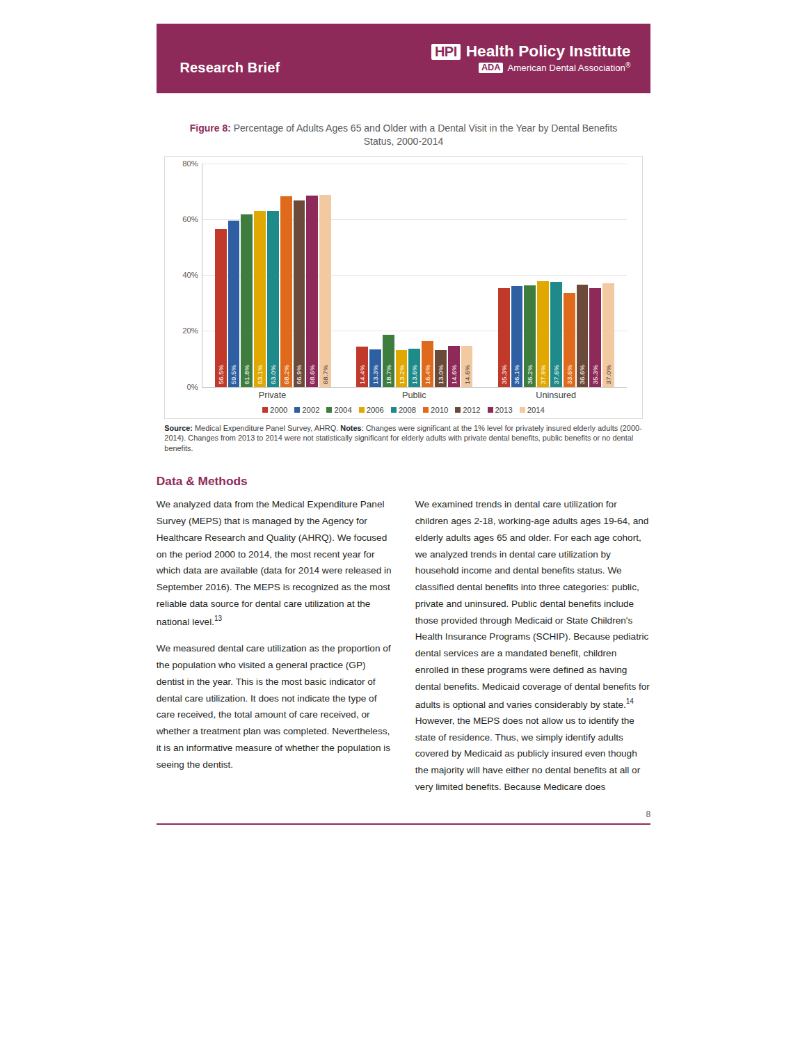Research Brief
HPI Health Policy Institute
ADA American Dental Association®
Figure 8: Percentage of Adults Ages 65 and Older with a Dental Visit in the Year by Dental Benefits Status, 2000-2014
80%
60%
40%
20%
0%
56.5%
59.5%
61.8%
63.1%
63.0%
68.2%
66.9%
68.6%
68.7%
14.4%
13.3%
18.7%
13.2%
13.6%
16.4%
13.0%
14.6%
14.6%
35.3%
36.1%
36.2%
37.9%
37.6%
33.6%
36.6%
35.3%
37.0%
Private Public Uninsured
2000 2002 2004 2006 2008 2010 2012 2013 2014
Source: Medical Expenditure Panel Survey, AHRQ. Notes: Changes were significant at the 1% level for privately insured elderly adults (2000-2014). Changes from 2013 to 2014 were not statistically significant for elderly adults with private dental benefits, public benefits or no dental benefits.
Data & Methods
We analyzed data from the Medical Expenditure Panel Survey (MEPS) that is managed by the Agency for Healthcare Research and Quality (AHRQ). We focused on the period 2000 to 2014, the most recent year for which data are available (data for 2014 were released in September 2016). The MEPS is recognized as the most reliable data source for dental care utilization at the national level.13
We measured dental care utilization as the proportion of the population who visited a general practice (GP) dentist in the year. This is the most basic indicator of dental care utilization. It does not indicate the type of care received, the total amount of care received, or whether a treatment plan was completed. Nevertheless, it is an informative measure of whether the population is seeing the dentist.
We examined trends in dental care utilization for children ages 2-18, working-age adults ages 19-64, and elderly adults ages 65 and older. For each age cohort, we analyzed trends in dental care utilization by household income and dental benefits status. We classified dental benefits into three categories: public, private and uninsured. Public dental benefits include those provided through Medicaid or State Children's Health Insurance Programs (SCHIP). Because pediatric dental services are a mandated benefit, children enrolled in these programs were defined as having dental benefits. Medicaid coverage of dental benefits for adults is optional and varies considerably by state.14 However, the MEPS does not allow us to identify the state of residence. Thus, we simply identify adults covered by Medicaid as publicly insured even though the majority will have either no dental benefits at all or very limited benefits. Because Medicare does
8